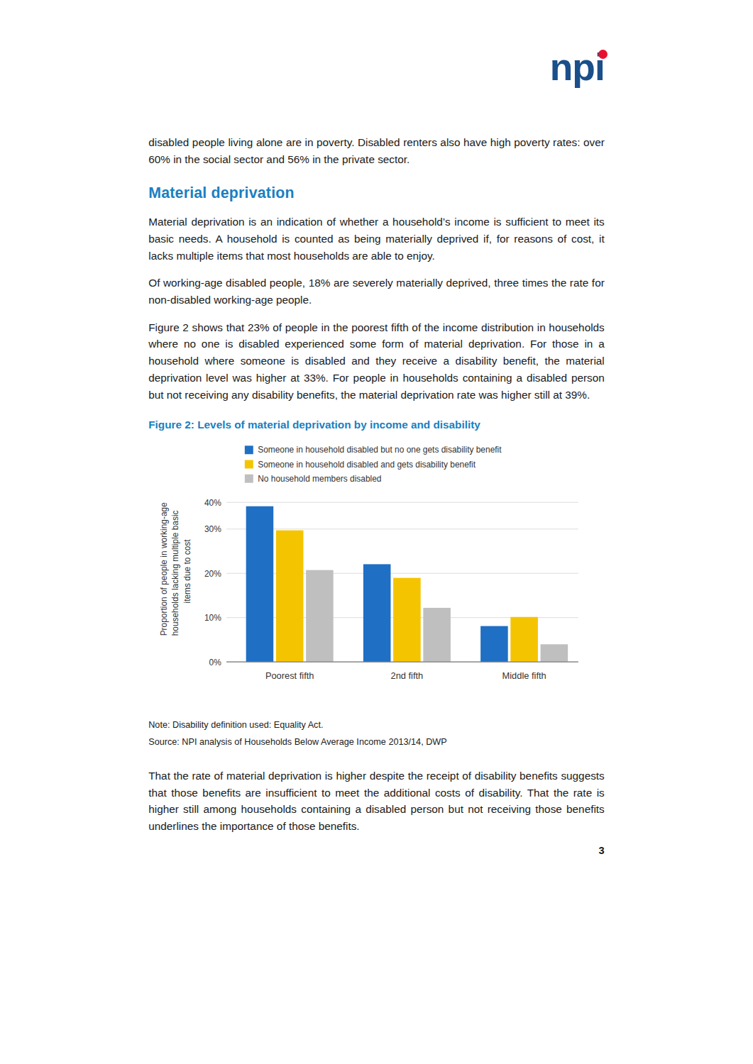npi
disabled people living alone are in poverty. Disabled renters also have high poverty rates: over 60% in the social sector and 56% in the private sector.
Material deprivation
Material deprivation is an indication of whether a household’s income is sufficient to meet its basic needs. A household is counted as being materially deprived if, for reasons of cost, it lacks multiple items that most households are able to enjoy.
Of working-age disabled people, 18% are severely materially deprived, three times the rate for non-disabled working-age people.
Figure 2 shows that 23% of people in the poorest fifth of the income distribution in households where no one is disabled experienced some form of material deprivation. For those in a household where someone is disabled and they receive a disability benefit, the material deprivation level was higher at 33%. For people in households containing a disabled person but not receiving any disability benefits, the material deprivation rate was higher still at 39%.
Figure 2: Levels of material deprivation by income and disability
Someone in household disabled but no one gets disability benefit Someone in household disabled and gets disability benefit No household members disabled Proportion of people in working-age households lacking multiple basic items due to cost 40% 30% 20% 10% 0% Poorest fifth 2nd fifth Middle fifth
Note: Disability definition used: Equality Act.
Source: NPI analysis of Households Below Average Income 2013/14, DWP
That the rate of material deprivation is higher despite the receipt of disability benefits suggests that those benefits are insufficient to meet the additional costs of disability. That the rate is higher still among households containing a disabled person but not receiving those benefits underlines the importance of those benefits.
3